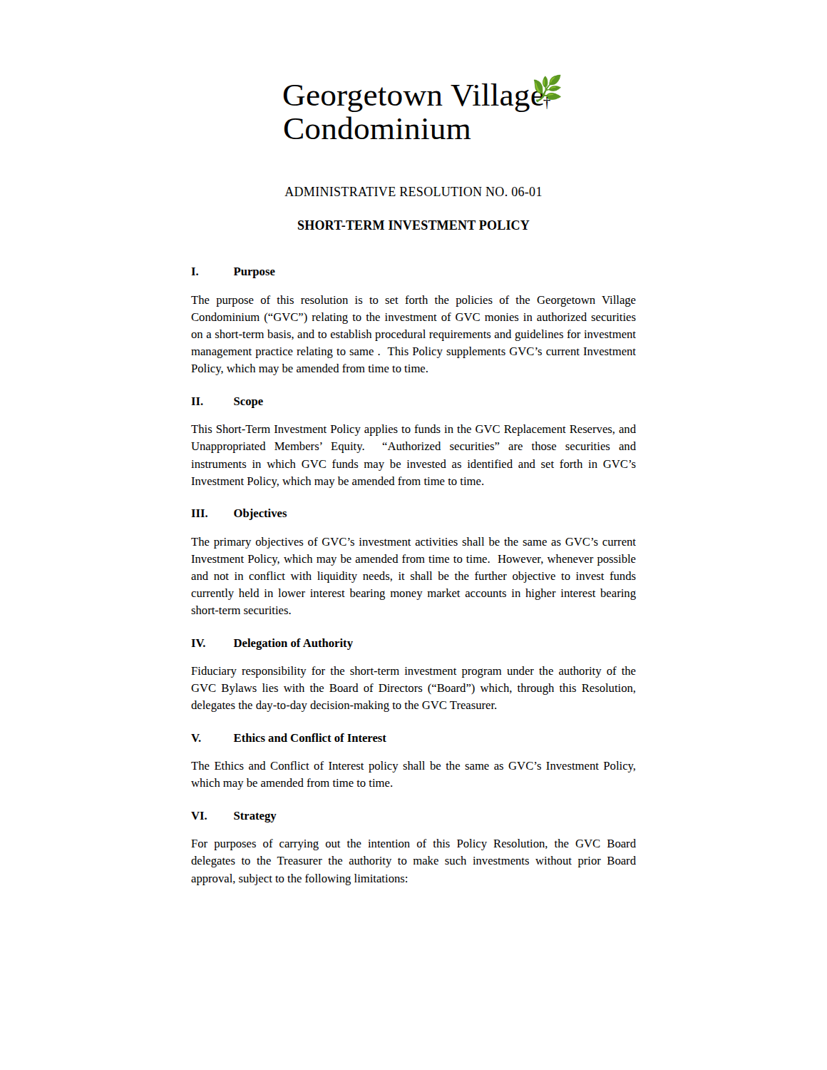Georgetown Village Condominium 🌿 †
ADMINISTRATIVE RESOLUTION NO. 06-01
SHORT-TERM INVESTMENT POLICY
I. Purpose
The purpose of this resolution is to set forth the policies of the Georgetown Village Condominium (“GVC”) relating to the investment of GVC monies in authorized securities on a short-term basis, and to establish procedural requirements and guidelines for investment management practice relating to same . This Policy supplements GVC’s current Investment Policy, which may be amended from time to time.
II. Scope
This Short-Term Investment Policy applies to funds in the GVC Replacement Reserves, and Unappropriated Members’ Equity. “Authorized securities” are those securities and instruments in which GVC funds may be invested as identified and set forth in GVC’s Investment Policy, which may be amended from time to time.
III. Objectives
The primary objectives of GVC’s investment activities shall be the same as GVC’s current Investment Policy, which may be amended from time to time. However, whenever possible and not in conflict with liquidity needs, it shall be the further objective to invest funds currently held in lower interest bearing money market accounts in higher interest bearing short-term securities.
IV. Delegation of Authority
Fiduciary responsibility for the short-term investment program under the authority of the GVC Bylaws lies with the Board of Directors (“Board”) which, through this Resolution, delegates the day-to-day decision-making to the GVC Treasurer.
V. Ethics and Conflict of Interest
The Ethics and Conflict of Interest policy shall be the same as GVC’s Investment Policy, which may be amended from time to time.
VI. Strategy
For purposes of carrying out the intention of this Policy Resolution, the GVC Board delegates to the Treasurer the authority to make such investments without prior Board approval, subject to the following limitations: